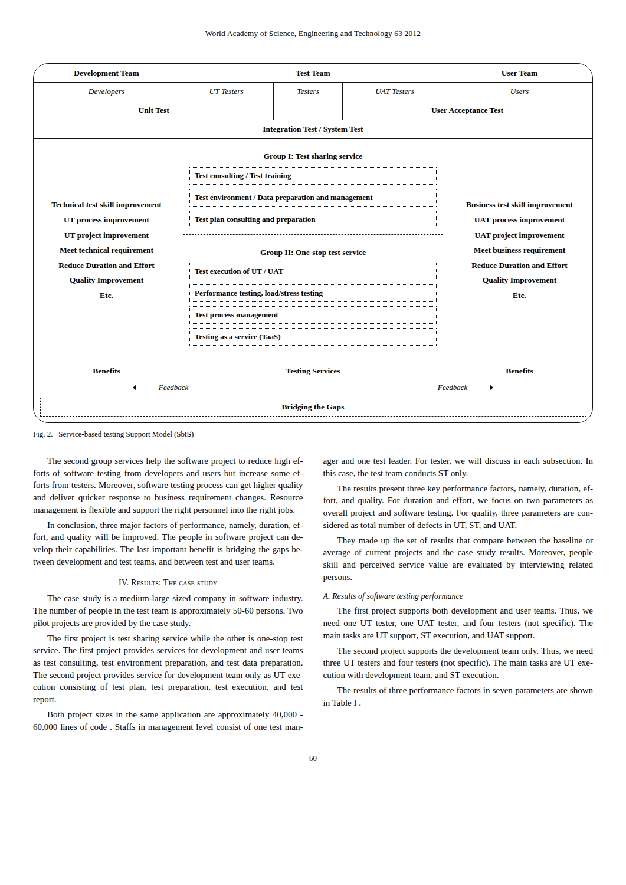World Academy of Science, Engineering and Technology 63 2012
| Development Team | Test Team | User Team |
| --- | --- | --- |
| Developers | UT Testers | Testers | UAT Testers | Users |
| Unit Test | | User Acceptance Test |
| | Integration Test / System Test | |
| Technical test skill improvement UT process improvement UT project improvement Meet technical requirement Reduce Duration and Effort Quality Improvement Etc. | Group I: Test sharing service Test consulting / Test training Test environment / Data preparation and management Test plan consulting and preparation Group II: One-stop test service Test execution of UT / UAT Performance testing, load/stress testing Test process management Testing as a service (TaaS) | Business test skill improvement UAT process improvement UAT project improvement Meet business requirement Reduce Duration and Effort Quality Improvement Etc. |
| Benefits | Testing Services | Benefits |
| Feedback Feedback Bridging the Gaps |
Fig. 2. Service-based testing Support Model (SbtS)
The second group services help the software project to reduce high efforts of software testing from developers and users but increase some efforts from testers. Moreover, software testing process can get higher quality and deliver quicker response to business requirement changes. Resource management is flexible and support the right personnel into the right jobs.
In conclusion, three major factors of performance, namely, duration, effort, and quality will be improved. The people in software project can develop their capabilities. The last important benefit is bridging the gaps between development and test teams, and between test and user teams.
IV. Results: The case study
The case study is a medium-large sized company in software industry. The number of people in the test team is approximately 50-60 persons. Two pilot projects are provided by the case study.
The first project is test sharing service while the other is one-stop test service. The first project provides services for development and user teams as test consulting, test environment preparation, and test data preparation. The second project provides service for development team only as UT execution consisting of test plan, test preparation, test execution, and test report.
Both project sizes in the same application are approximately 40,000 - 60,000 lines of code . Staffs in management level consist of one test manager and one test leader. For tester, we will discuss in each subsection. In this case, the test team conducts ST only.
The results present three key performance factors, namely, duration, effort, and quality. For duration and effort, we focus on two parameters as overall project and software testing. For quality, three parameters are considered as total number of defects in UT, ST, and UAT.
They made up the set of results that compare between the baseline or average of current projects and the case study results. Moreover, people skill and perceived service value are evaluated by interviewing related persons.
A. Results of software testing performance
The first project supports both development and user teams. Thus, we need one UT tester, one UAT tester, and four testers (not specific). The main tasks are UT support, ST execution, and UAT support.
The second project supports the development team only. Thus, we need three UT testers and four testers (not specific). The main tasks are UT execution with development team, and ST execution.
The results of three performance factors in seven parameters are shown in Table I .
60